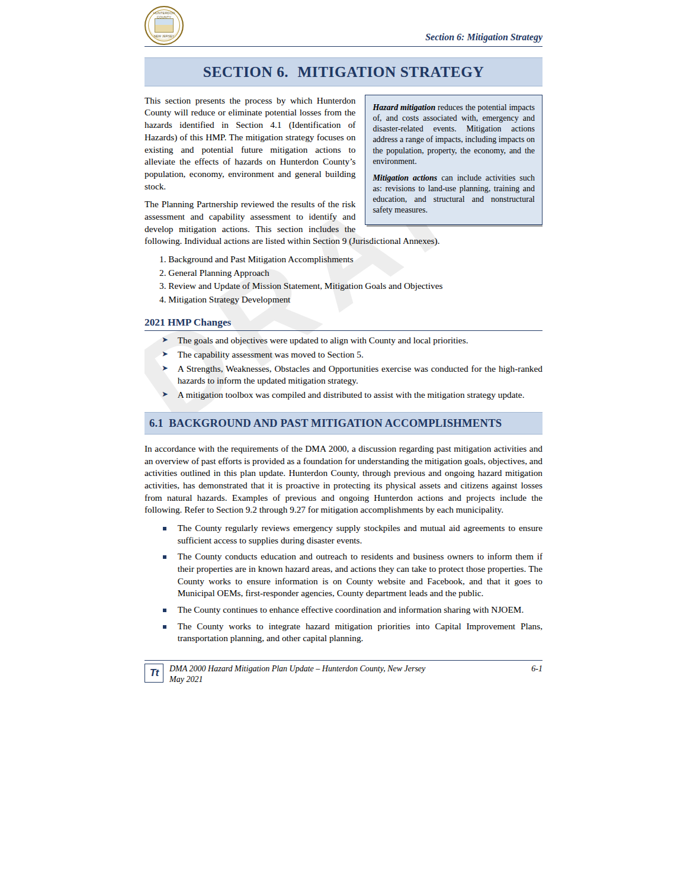DRAFT
Section 6: Mitigation Strategy
SECTION 6. MITIGATION STRATEGY
Hazard mitigation reduces the potential impacts of, and costs associated with, emergency and disaster-related events. Mitigation actions address a range of impacts, including impacts on the population, property, the economy, and the environment.
Mitigation actions can include activities such as: revisions to land-use planning, training and education, and structural and nonstructural safety measures.
This section presents the process by which Hunterdon County will reduce or eliminate potential losses from the hazards identified in Section 4.1 (Identification of Hazards) of this HMP. The mitigation strategy focuses on existing and potential future mitigation actions to alleviate the effects of hazards on Hunterdon County’s population, economy, environment and general building stock.
The Planning Partnership reviewed the results of the risk assessment and capability assessment to identify and develop mitigation actions. This section includes the following. Individual actions are listed within Section 9 (Jurisdictional Annexes).
Background and Past Mitigation Accomplishments
General Planning Approach
Review and Update of Mission Statement, Mitigation Goals and Objectives
Mitigation Strategy Development
2021 HMP Changes
The goals and objectives were updated to align with County and local priorities.
The capability assessment was moved to Section 5.
A Strengths, Weaknesses, Obstacles and Opportunities exercise was conducted for the high-ranked hazards to inform the updated mitigation strategy.
A mitigation toolbox was compiled and distributed to assist with the mitigation strategy update.
6.1 BACKGROUND AND PAST MITIGATION ACCOMPLISHMENTS
In accordance with the requirements of the DMA 2000, a discussion regarding past mitigation activities and an overview of past efforts is provided as a foundation for understanding the mitigation goals, objectives, and activities outlined in this plan update. Hunterdon County, through previous and ongoing hazard mitigation activities, has demonstrated that it is proactive in protecting its physical assets and citizens against losses from natural hazards. Examples of previous and ongoing Hunterdon actions and projects include the following. Refer to Section 9.2 through 9.27 for mitigation accomplishments by each municipality.
The County regularly reviews emergency supply stockpiles and mutual aid agreements to ensure sufficient access to supplies during disaster events.
The County conducts education and outreach to residents and business owners to inform them if their properties are in known hazard areas, and actions they can take to protect those properties. The County works to ensure information is on County website and Facebook, and that it goes to Municipal OEMs, first-responder agencies, County department leads and the public.
The County continues to enhance effective coordination and information sharing with NJOEM.
The County works to integrate hazard mitigation priorities into Capital Improvement Plans, transportation planning, and other capital planning.
Tt
DMA 2000 Hazard Mitigation Plan Update – Hunterdon County, New Jersey
May 2021
6-1